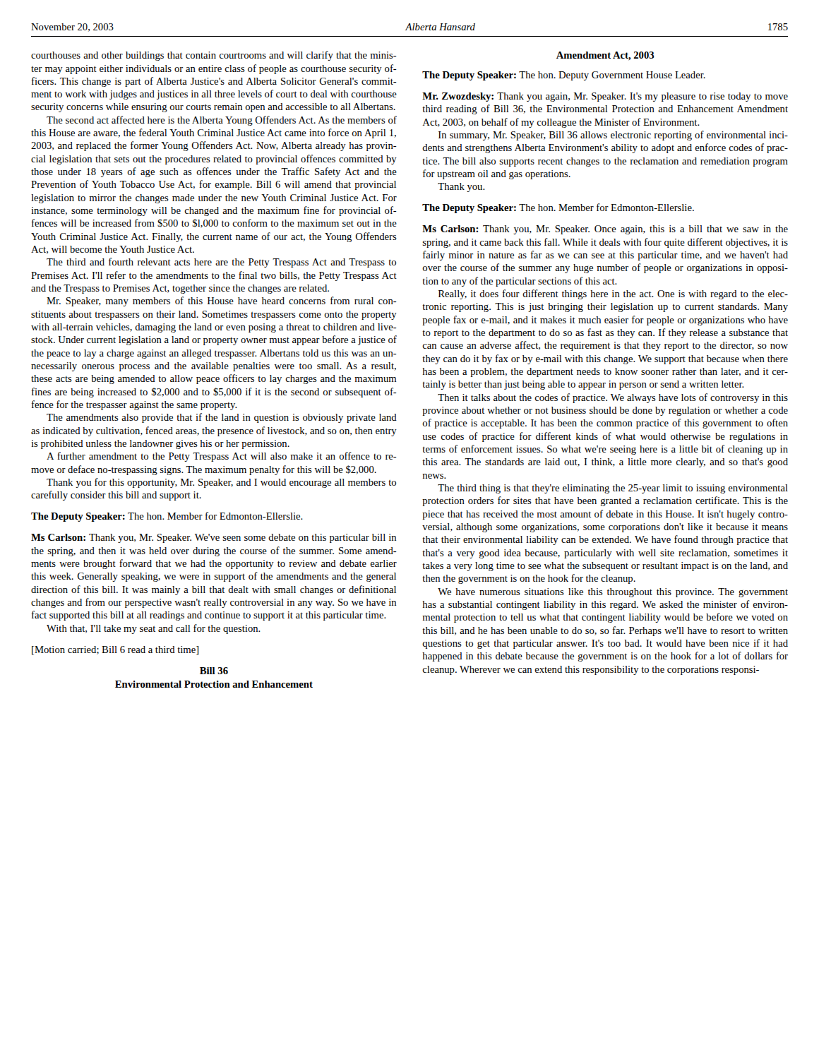November 20, 2003
Alberta Hansard
1785
courthouses and other buildings that contain courtrooms and will clarify that the minister may appoint either individuals or an entire class of people as courthouse security officers. This change is part of Alberta Justice's and Alberta Solicitor General's commitment to work with judges and justices in all three levels of court to deal with courthouse security concerns while ensuring our courts remain open and accessible to all Albertans.
The second act affected here is the Alberta Young Offenders Act. As the members of this House are aware, the federal Youth Criminal Justice Act came into force on April 1, 2003, and replaced the former Young Offenders Act. Now, Alberta already has provincial legislation that sets out the procedures related to provincial offences committed by those under 18 years of age such as offences under the Traffic Safety Act and the Prevention of Youth Tobacco Use Act, for example. Bill 6 will amend that provincial legislation to mirror the changes made under the new Youth Criminal Justice Act. For instance, some terminology will be changed and the maximum fine for provincial offences will be increased from $500 to $l,000 to conform to the maximum set out in the Youth Criminal Justice Act. Finally, the current name of our act, the Young Offenders Act, will become the Youth Justice Act.
The third and fourth relevant acts here are the Petty Trespass Act and Trespass to Premises Act. I'll refer to the amendments to the final two bills, the Petty Trespass Act and the Trespass to Premises Act, together since the changes are related.
Mr. Speaker, many members of this House have heard concerns from rural constituents about trespassers on their land. Sometimes trespassers come onto the property with all-terrain vehicles, damaging the land or even posing a threat to children and livestock. Under current legislation a land or property owner must appear before a justice of the peace to lay a charge against an alleged trespasser. Albertans told us this was an unnecessarily onerous process and the available penalties were too small. As a result, these acts are being amended to allow peace officers to lay charges and the maximum fines are being increased to $2,000 and to $5,000 if it is the second or subsequent offence for the trespasser against the same property.
The amendments also provide that if the land in question is obviously private land as indicated by cultivation, fenced areas, the presence of livestock, and so on, then entry is prohibited unless the landowner gives his or her permission.
A further amendment to the Petty Trespass Act will also make it an offence to remove or deface no-trespassing signs. The maximum penalty for this will be $2,000.
Thank you for this opportunity, Mr. Speaker, and I would encourage all members to carefully consider this bill and support it.
The Deputy Speaker: The hon. Member for Edmonton-Ellerslie.
Ms Carlson: Thank you, Mr. Speaker. We've seen some debate on this particular bill in the spring, and then it was held over during the course of the summer. Some amendments were brought forward that we had the opportunity to review and debate earlier this week. Generally speaking, we were in support of the amendments and the general direction of this bill. It was mainly a bill that dealt with small changes or definitional changes and from our perspective wasn't really controversial in any way. So we have in fact supported this bill at all readings and continue to support it at this particular time.
With that, I'll take my seat and call for the question.
[Motion carried; Bill 6 read a third time]
Bill 36
Environmental Protection and Enhancement
Amendment Act, 2003
The Deputy Speaker: The hon. Deputy Government House Leader.
Mr. Zwozdesky: Thank you again, Mr. Speaker. It's my pleasure to rise today to move third reading of Bill 36, the Environmental Protection and Enhancement Amendment Act, 2003, on behalf of my colleague the Minister of Environment.
In summary, Mr. Speaker, Bill 36 allows electronic reporting of environmental incidents and strengthens Alberta Environment's ability to adopt and enforce codes of practice. The bill also supports recent changes to the reclamation and remediation program for upstream oil and gas operations.
Thank you.
The Deputy Speaker: The hon. Member for Edmonton-Ellerslie.
Ms Carlson: Thank you, Mr. Speaker. Once again, this is a bill that we saw in the spring, and it came back this fall. While it deals with four quite different objectives, it is fairly minor in nature as far as we can see at this particular time, and we haven't had over the course of the summer any huge number of people or organizations in opposition to any of the particular sections of this act.
Really, it does four different things here in the act. One is with regard to the electronic reporting. This is just bringing their legislation up to current standards. Many people fax or e-mail, and it makes it much easier for people or organizations who have to report to the department to do so as fast as they can. If they release a substance that can cause an adverse affect, the requirement is that they report to the director, so now they can do it by fax or by e-mail with this change. We support that because when there has been a problem, the department needs to know sooner rather than later, and it certainly is better than just being able to appear in person or send a written letter.
Then it talks about the codes of practice. We always have lots of controversy in this province about whether or not business should be done by regulation or whether a code of practice is acceptable. It has been the common practice of this government to often use codes of practice for different kinds of what would otherwise be regulations in terms of enforcement issues. So what we're seeing here is a little bit of cleaning up in this area. The standards are laid out, I think, a little more clearly, and so that's good news.
The third thing is that they're eliminating the 25-year limit to issuing environmental protection orders for sites that have been granted a reclamation certificate. This is the piece that has received the most amount of debate in this House. It isn't hugely controversial, although some organizations, some corporations don't like it because it means that their environmental liability can be extended. We have found through practice that that's a very good idea because, particularly with well site reclamation, sometimes it takes a very long time to see what the subsequent or resultant impact is on the land, and then the government is on the hook for the cleanup.
We have numerous situations like this throughout this province. The government has a substantial contingent liability in this regard. We asked the minister of environmental protection to tell us what that contingent liability would be before we voted on this bill, and he has been unable to do so, so far. Perhaps we'll have to resort to written questions to get that particular answer. It's too bad. It would have been nice if it had happened in this debate because the government is on the hook for a lot of dollars for cleanup. Wherever we can extend this responsibility to the corporations responsi-